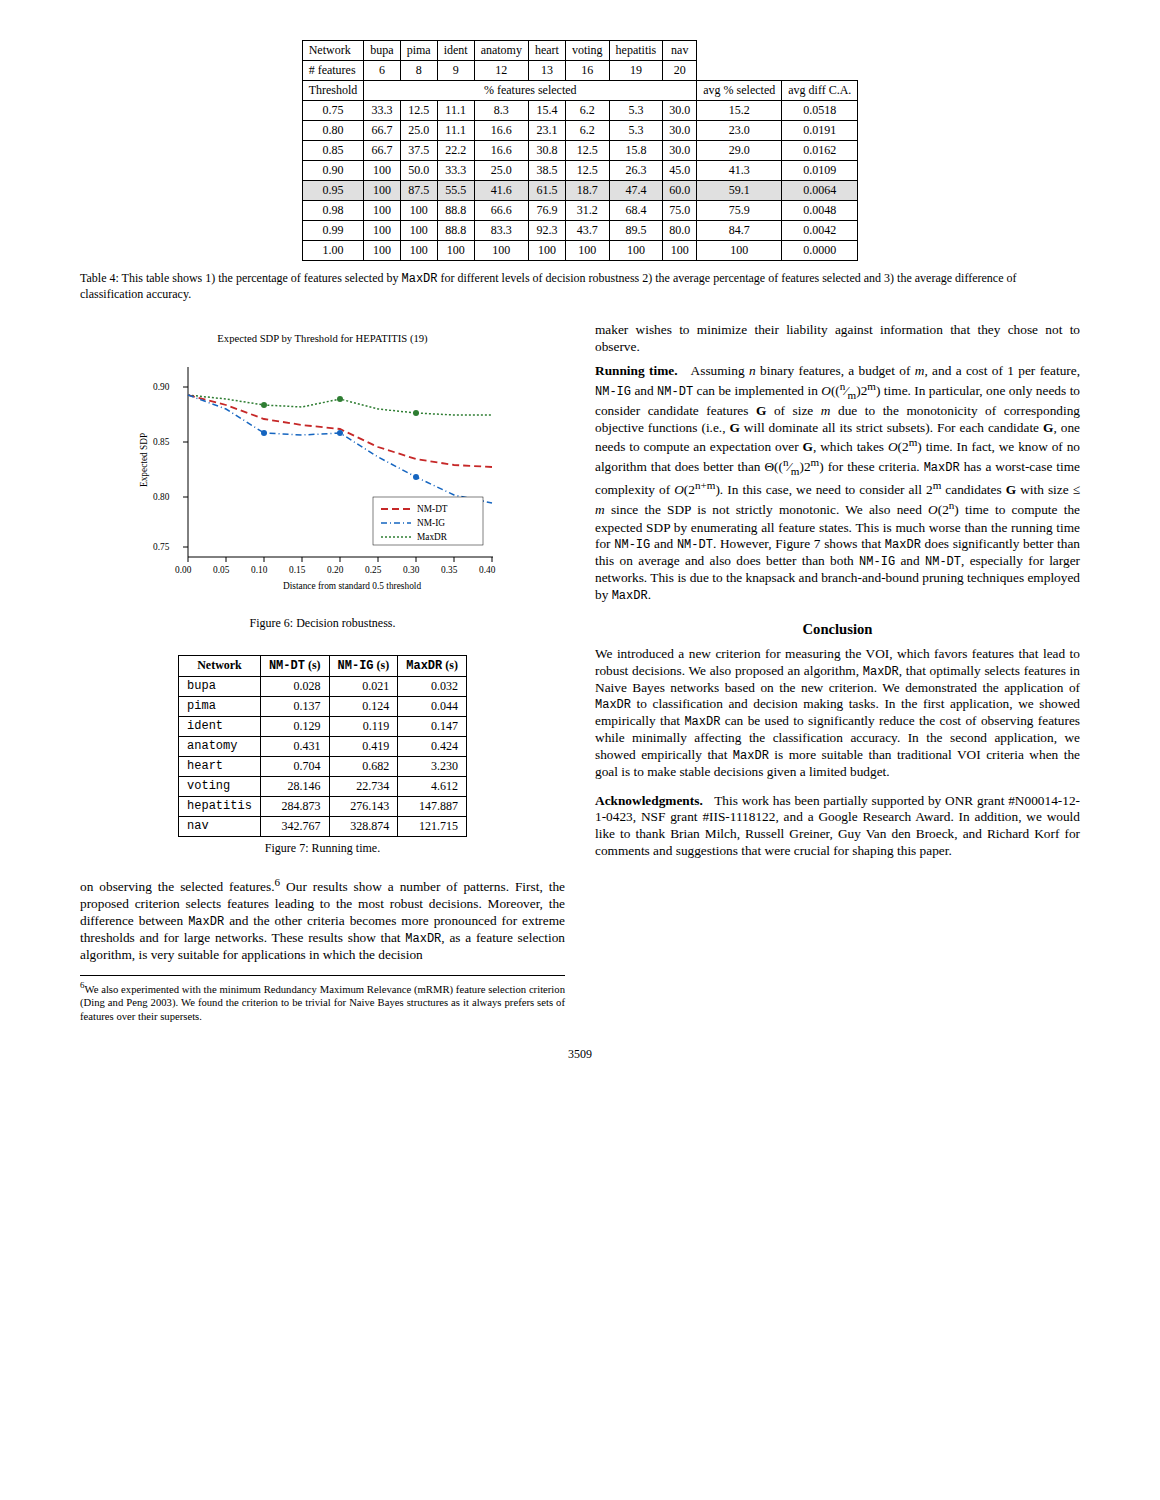| Network | bupa | pima | ident | anatomy | heart | voting | hepatitis | nav | |
| # features | 6 | 8 | 9 | 12 | 13 | 16 | 19 | 20 | |
| Threshold | % features selected | avg % selected | avg diff C.A. |
| 0.75 | 33.3 | 12.5 | 11.1 | 8.3 | 15.4 | 6.2 | 5.3 | 30.0 | 15.2 | 0.0518 |
| 0.80 | 66.7 | 25.0 | 11.1 | 16.6 | 23.1 | 6.2 | 5.3 | 30.0 | 23.0 | 0.0191 |
| 0.85 | 66.7 | 37.5 | 22.2 | 16.6 | 30.8 | 12.5 | 15.8 | 30.0 | 29.0 | 0.0162 |
| 0.90 | 100 | 50.0 | 33.3 | 25.0 | 38.5 | 12.5 | 26.3 | 45.0 | 41.3 | 0.0109 |
| 0.95 | 100 | 87.5 | 55.5 | 41.6 | 61.5 | 18.7 | 47.4 | 60.0 | 59.1 | 0.0064 |
| 0.98 | 100 | 100 | 88.8 | 66.6 | 76.9 | 31.2 | 68.4 | 75.0 | 75.9 | 0.0048 |
| 0.99 | 100 | 100 | 88.8 | 83.3 | 92.3 | 43.7 | 89.5 | 80.0 | 84.7 | 0.0042 |
| 1.00 | 100 | 100 | 100 | 100 | 100 | 100 | 100 | 100 | 100 | 0.0000 |
Table 4: This table shows 1) the percentage of features selected by MaxDR for different levels of decision robustness 2) the average percentage of features selected and 3) the average difference of classification accuracy.
Expected SDP by Threshold for HEPATITIS (19)
0.90 0.85 0.80 0.75 0.00 0.05 0.10 0.15 0.20 0.25 0.30 0.35 0.40 Expected SDP Distance from standard 0.5 threshold NM-DT NM-IG MaxDR
Figure 6: Decision robustness.
| Network | NM-DT (s) | NM-IG (s) | MaxDR (s) |
| --- | --- | --- | --- |
| bupa | 0.028 | 0.021 | 0.032 |
| pima | 0.137 | 0.124 | 0.044 |
| ident | 0.129 | 0.119 | 0.147 |
| anatomy | 0.431 | 0.419 | 0.424 |
| heart | 0.704 | 0.682 | 3.230 |
| voting | 28.146 | 22.734 | 4.612 |
| hepatitis | 284.873 | 276.143 | 147.887 |
| nav | 342.767 | 328.874 | 121.715 |
Figure 7: Running time.
on observing the selected features.6 Our results show a number of patterns. First, the proposed criterion selects features leading to the most robust decisions. Moreover, the difference between MaxDR and the other criteria becomes more pronounced for extreme thresholds and for large networks. These results show that MaxDR, as a feature selection algorithm, is very suitable for applications in which the decision
6We also experimented with the minimum Redundancy Maximum Relevance (mRMR) feature selection criterion (Ding and Peng 2003). We found the criterion to be trivial for Naive Bayes structures as it always prefers sets of features over their supersets.
maker wishes to minimize their liability against information that they chose not to observe.
Running time. Assuming n binary features, a budget of m, and a cost of 1 per feature, NM-IG and NM-DT can be implemented in O((n⁄m)2m) time. In particular, one only needs to consider candidate features G of size m due to the monotonicity of corresponding objective functions (i.e., G will dominate all its strict subsets). For each candidate G, one needs to compute an expectation over G, which takes O(2m) time. In fact, we know of no algorithm that does better than Θ((n⁄m)2m) for these criteria. MaxDR has a worst-case time complexity of O(2n+m). In this case, we need to consider all 2m candidates G with size ≤ m since the SDP is not strictly monotonic. We also need O(2n) time to compute the expected SDP by enumerating all feature states. This is much worse than the running time for NM-IG and NM-DT. However, Figure 7 shows that MaxDR does significantly better than this on average and also does better than both NM-IG and NM-DT, especially for larger networks. This is due to the knapsack and branch-and-bound pruning techniques employed by MaxDR.
Conclusion
We introduced a new criterion for measuring the VOI, which favors features that lead to robust decisions. We also proposed an algorithm, MaxDR, that optimally selects features in Naive Bayes networks based on the new criterion. We demonstrated the application of MaxDR to classification and decision making tasks. In the first application, we showed empirically that MaxDR can be used to significantly reduce the cost of observing features while minimally affecting the classification accuracy. In the second application, we showed empirically that MaxDR is more suitable than traditional VOI criteria when the goal is to make stable decisions given a limited budget.
Acknowledgments. This work has been partially supported by ONR grant #N00014-12-1-0423, NSF grant #IIS-1118122, and a Google Research Award. In addition, we would like to thank Brian Milch, Russell Greiner, Guy Van den Broeck, and Richard Korf for comments and suggestions that were crucial for shaping this paper.
3509